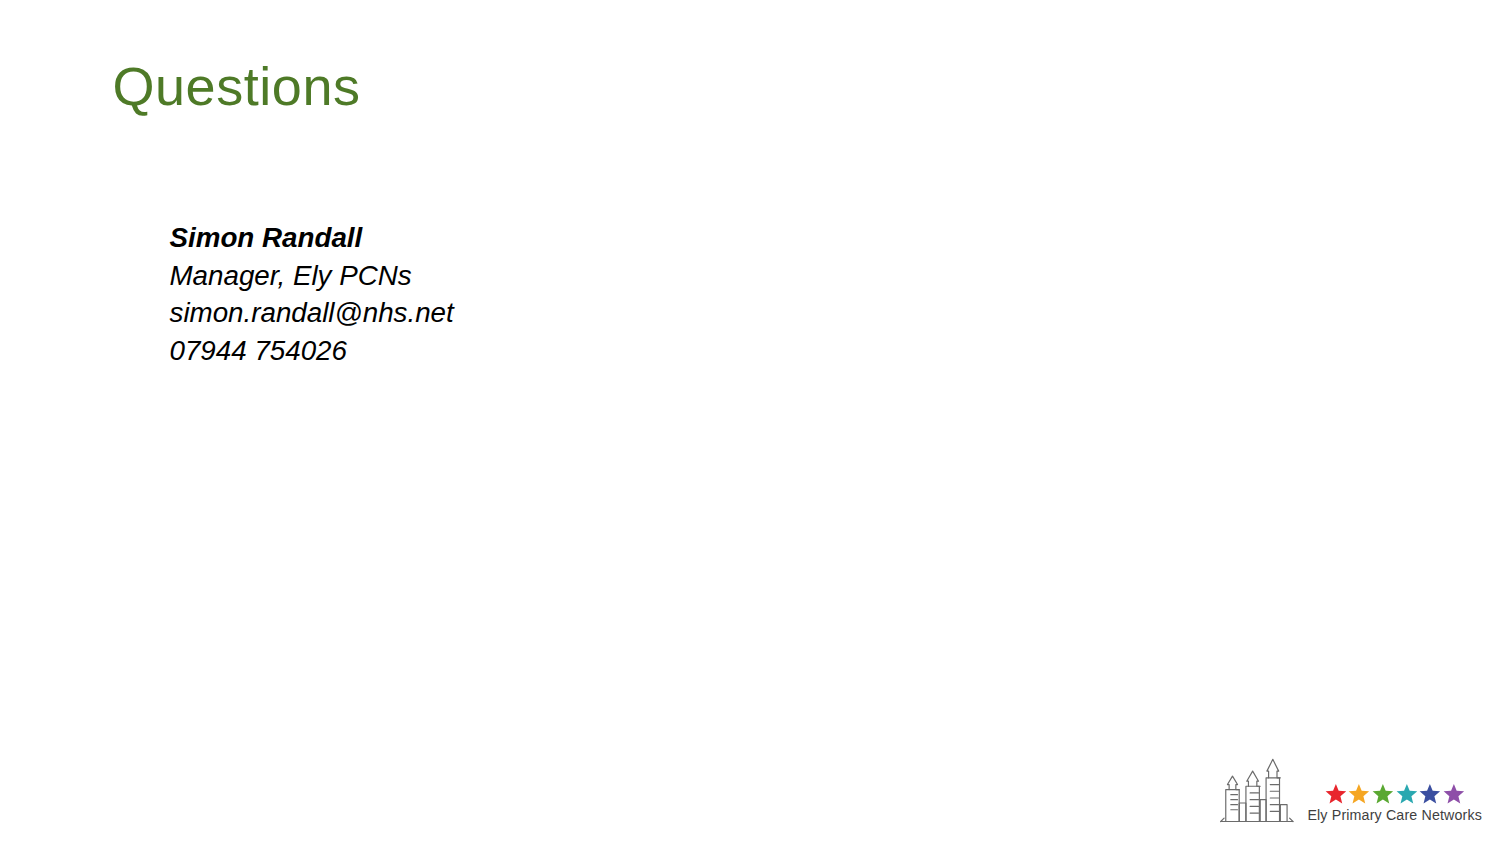Questions
Simon Randall
Manager, Ely PCNs
simon.randall@nhs.net
07944 754026
Ely Primary Care Networks